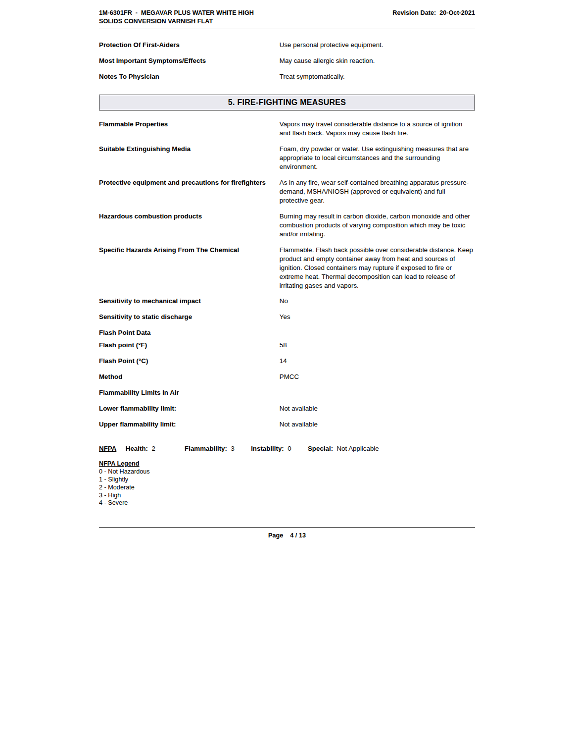1M-6301FR - MEGAVAR PLUS WATER WHITE HIGH
SOLIDS CONVERSION VARNISH FLAT
Revision Date: 20-Oct-2021
| Protection Of First-Aiders | Use personal protective equipment. |
| Most Important Symptoms/Effects | May cause allergic skin reaction. |
| Notes To Physician | Treat symptomatically. |
5. FIRE-FIGHTING MEASURES
| Flammable Properties | Vapors may travel considerable distance to a source of ignition and flash back. Vapors may cause flash fire. |
| Suitable Extinguishing Media | Foam, dry powder or water. Use extinguishing measures that are appropriate to local circumstances and the surrounding environment. |
| Protective equipment and precautions for firefighters | As in any fire, wear self-contained breathing apparatus pressure-demand, MSHA/NIOSH (approved or equivalent) and full protective gear. |
| Hazardous combustion products | Burning may result in carbon dioxide, carbon monoxide and other combustion products of varying composition which may be toxic and/or irritating. |
| Specific Hazards Arising From The Chemical | Flammable. Flash back possible over considerable distance. Keep product and empty container away from heat and sources of ignition. Closed containers may rupture if exposed to fire or extreme heat. Thermal decomposition can lead to release of irritating gases and vapors. |
| Sensitivity to mechanical impact | No |
| Sensitivity to static discharge | Yes |
| Flash Point Data | |
| Flash point (°F) | 58 |
| Flash Point (°C) | 14 |
| Method | PMCC |
| Flammability Limits In Air | |
| Lower flammability limit: | Not available |
| Upper flammability limit: | Not available |
NFPA Health: 2 Flammability: 3 Instability: 0 Special: Not Applicable
NFPA Legend
0 - Not Hazardous
1 - Slightly
2 - Moderate
3 - High
4 - Severe
Page 4 / 13